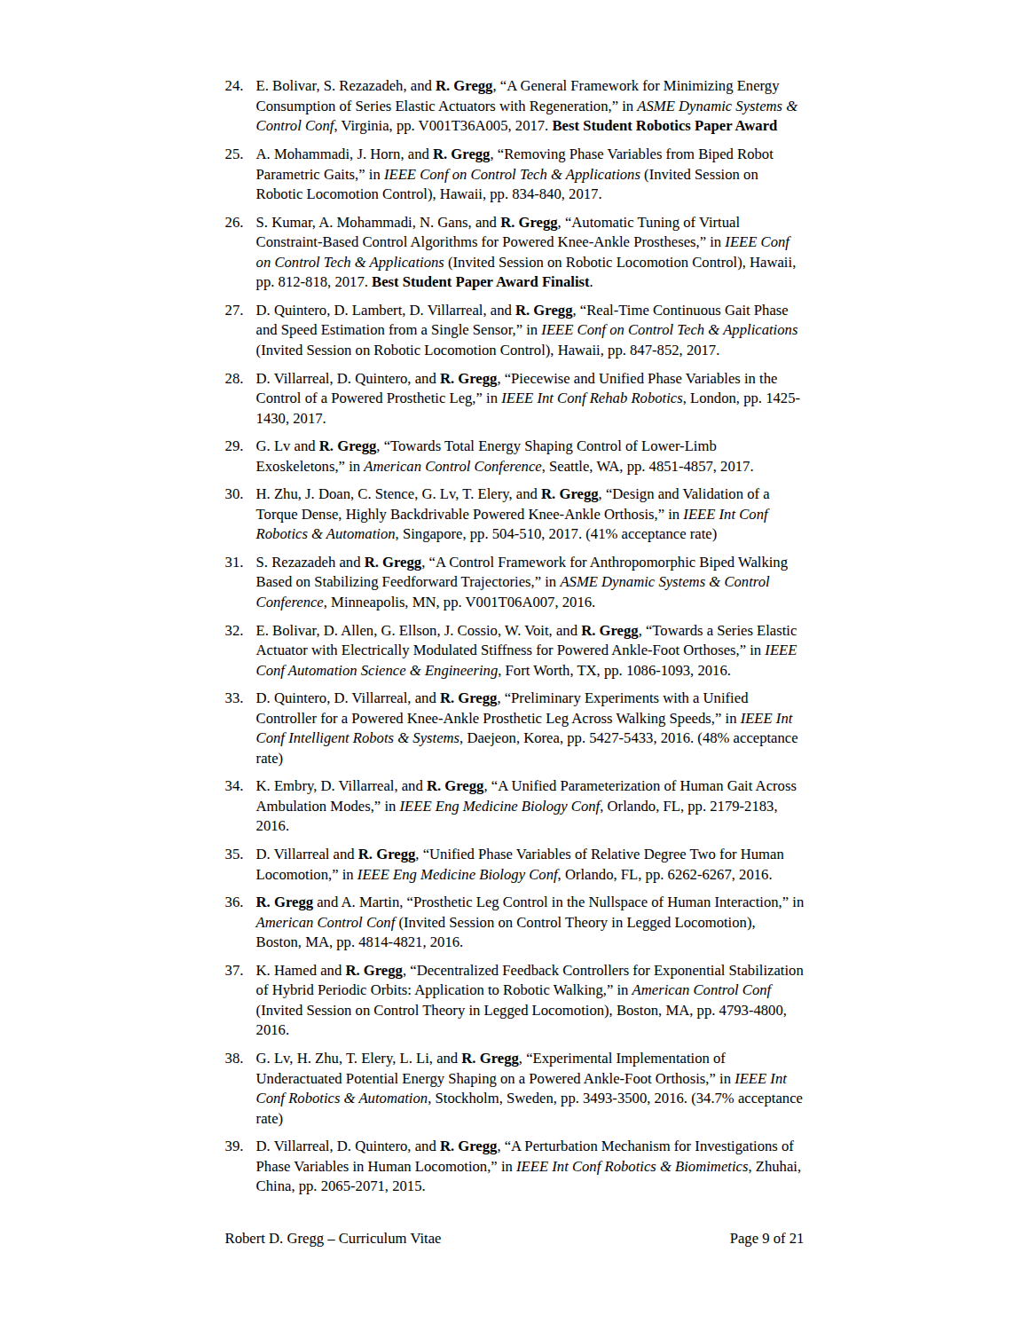24. E. Bolivar, S. Rezazadeh, and R. Gregg, “A General Framework for Minimizing Energy Consumption of Series Elastic Actuators with Regeneration,” in ASME Dynamic Systems & Control Conf, Virginia, pp. V001T36A005, 2017. Best Student Robotics Paper Award
25. A. Mohammadi, J. Horn, and R. Gregg, “Removing Phase Variables from Biped Robot Parametric Gaits,” in IEEE Conf on Control Tech & Applications (Invited Session on Robotic Locomotion Control), Hawaii, pp. 834-840, 2017.
26. S. Kumar, A. Mohammadi, N. Gans, and R. Gregg, “Automatic Tuning of Virtual Constraint-Based Control Algorithms for Powered Knee-Ankle Prostheses,” in IEEE Conf on Control Tech & Applications (Invited Session on Robotic Locomotion Control), Hawaii, pp. 812-818, 2017. Best Student Paper Award Finalist.
27. D. Quintero, D. Lambert, D. Villarreal, and R. Gregg, “Real-Time Continuous Gait Phase and Speed Estimation from a Single Sensor,” in IEEE Conf on Control Tech & Applications (Invited Session on Robotic Locomotion Control), Hawaii, pp. 847-852, 2017.
28. D. Villarreal, D. Quintero, and R. Gregg, “Piecewise and Unified Phase Variables in the Control of a Powered Prosthetic Leg,” in IEEE Int Conf Rehab Robotics, London, pp. 1425-1430, 2017.
29. G. Lv and R. Gregg, “Towards Total Energy Shaping Control of Lower-Limb Exoskeletons,” in American Control Conference, Seattle, WA, pp. 4851-4857, 2017.
30. H. Zhu, J. Doan, C. Stence, G. Lv, T. Elery, and R. Gregg, “Design and Validation of a Torque Dense, Highly Backdrivable Powered Knee-Ankle Orthosis,” in IEEE Int Conf Robotics & Automation, Singapore, pp. 504-510, 2017. (41% acceptance rate)
31. S. Rezazadeh and R. Gregg, “A Control Framework for Anthropomorphic Biped Walking Based on Stabilizing Feedforward Trajectories,” in ASME Dynamic Systems & Control Conference, Minneapolis, MN, pp. V001T06A007, 2016.
32. E. Bolivar, D. Allen, G. Ellson, J. Cossio, W. Voit, and R. Gregg, “Towards a Series Elastic Actuator with Electrically Modulated Stiffness for Powered Ankle-Foot Orthoses,” in IEEE Conf Automation Science & Engineering, Fort Worth, TX, pp. 1086-1093, 2016.
33. D. Quintero, D. Villarreal, and R. Gregg, “Preliminary Experiments with a Unified Controller for a Powered Knee-Ankle Prosthetic Leg Across Walking Speeds,” in IEEE Int Conf Intelligent Robots & Systems, Daejeon, Korea, pp. 5427-5433, 2016. (48% acceptance rate)
34. K. Embry, D. Villarreal, and R. Gregg, “A Unified Parameterization of Human Gait Across Ambulation Modes,” in IEEE Eng Medicine Biology Conf, Orlando, FL, pp. 2179-2183, 2016.
35. D. Villarreal and R. Gregg, “Unified Phase Variables of Relative Degree Two for Human Locomotion,” in IEEE Eng Medicine Biology Conf, Orlando, FL, pp. 6262-6267, 2016.
36. R. Gregg and A. Martin, “Prosthetic Leg Control in the Nullspace of Human Interaction,” in American Control Conf (Invited Session on Control Theory in Legged Locomotion), Boston, MA, pp. 4814-4821, 2016.
37. K. Hamed and R. Gregg, “Decentralized Feedback Controllers for Exponential Stabilization of Hybrid Periodic Orbits: Application to Robotic Walking,” in American Control Conf (Invited Session on Control Theory in Legged Locomotion), Boston, MA, pp. 4793-4800, 2016.
38. G. Lv, H. Zhu, T. Elery, L. Li, and R. Gregg, “Experimental Implementation of Underactuated Potential Energy Shaping on a Powered Ankle-Foot Orthosis,” in IEEE Int Conf Robotics & Automation, Stockholm, Sweden, pp. 3493-3500, 2016. (34.7% acceptance rate)
39. D. Villarreal, D. Quintero, and R. Gregg, “A Perturbation Mechanism for Investigations of Phase Variables in Human Locomotion,” in IEEE Int Conf Robotics & Biomimetics, Zhuhai, China, pp. 2065-2071, 2015.
Robert D. Gregg – Curriculum Vitae Page 9 of 21